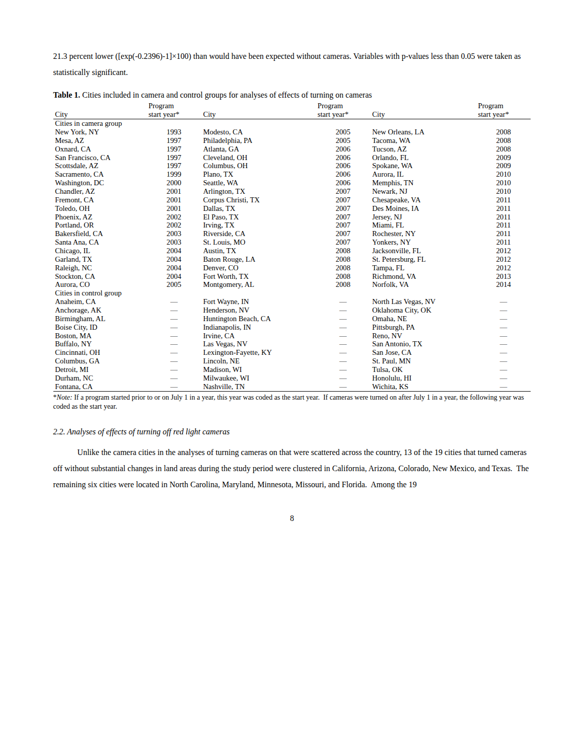21.3 percent lower ([exp(-0.2396)-1]×100) than would have been expected without cameras. Variables with p-values less than 0.05 were taken as statistically significant.
Table 1. Cities included in camera and control groups for analyses of effects of turning on cameras
| | Program | | Program | | Program |
| --- | --- | --- | --- | --- | --- |
| City | start year* | City | start year* | City | start year* |
| Cities in camera group |
| New York, NY | 1993 | Modesto, CA | 2005 | New Orleans, LA | 2008 |
| Mesa, AZ | 1997 | Philadelphia, PA | 2005 | Tacoma, WA | 2008 |
| Oxnard, CA | 1997 | Atlanta, GA | 2006 | Tucson, AZ | 2008 |
| San Francisco, CA | 1997 | Cleveland, OH | 2006 | Orlando, FL | 2009 |
| Scottsdale, AZ | 1997 | Columbus, OH | 2006 | Spokane, WA | 2009 |
| Sacramento, CA | 1999 | Plano, TX | 2006 | Aurora, IL | 2010 |
| Washington, DC | 2000 | Seattle, WA | 2006 | Memphis, TN | 2010 |
| Chandler, AZ | 2001 | Arlington, TX | 2007 | Newark, NJ | 2010 |
| Fremont, CA | 2001 | Corpus Christi, TX | 2007 | Chesapeake, VA | 2011 |
| Toledo, OH | 2001 | Dallas, TX | 2007 | Des Moines, IA | 2011 |
| Phoenix, AZ | 2002 | El Paso, TX | 2007 | Jersey, NJ | 2011 |
| Portland, OR | 2002 | Irving, TX | 2007 | Miami, FL | 2011 |
| Bakersfield, CA | 2003 | Riverside, CA | 2007 | Rochester, NY | 2011 |
| Santa Ana, CA | 2003 | St. Louis, MO | 2007 | Yonkers, NY | 2011 |
| Chicago, IL | 2004 | Austin, TX | 2008 | Jacksonville, FL | 2012 |
| Garland, TX | 2004 | Baton Rouge, LA | 2008 | St. Petersburg, FL | 2012 |
| Raleigh, NC | 2004 | Denver, CO | 2008 | Tampa, FL | 2012 |
| Stockton, CA | 2004 | Fort Worth, TX | 2008 | Richmond, VA | 2013 |
| Aurora, CO | 2005 | Montgomery, AL | 2008 | Norfolk, VA | 2014 |
| Cities in control group |
| Anaheim, CA | — | Fort Wayne, IN | — | North Las Vegas, NV | — |
| Anchorage, AK | — | Henderson, NV | — | Oklahoma City, OK | — |
| Birmingham, AL | — | Huntington Beach, CA | — | Omaha, NE | — |
| Boise City, ID | — | Indianapolis, IN | — | Pittsburgh, PA | — |
| Boston, MA | — | Irvine, CA | — | Reno, NV | — |
| Buffalo, NY | — | Las Vegas, NV | — | San Antonio, TX | — |
| Cincinnati, OH | — | Lexington-Fayette, KY | — | San Jose, CA | — |
| Columbus, GA | — | Lincoln, NE | — | St. Paul, MN | — |
| Detroit, MI | — | Madison, WI | — | Tulsa, OK | — |
| Durham, NC | — | Milwaukee, WI | — | Honolulu, HI | — |
| Fontana, CA | — | Nashville, TN | — | Wichita, KS | — |
*Note: If a program started prior to or on July 1 in a year, this year was coded as the start year. If cameras were turned on after July 1 in a year, the following year was coded as the start year.
2.2. Analyses of effects of turning off red light cameras
Unlike the camera cities in the analyses of turning cameras on that were scattered across the country, 13 of the 19 cities that turned cameras off without substantial changes in land areas during the study period were clustered in California, Arizona, Colorado, New Mexico, and Texas. The remaining six cities were located in North Carolina, Maryland, Minnesota, Missouri, and Florida. Among the 19
8